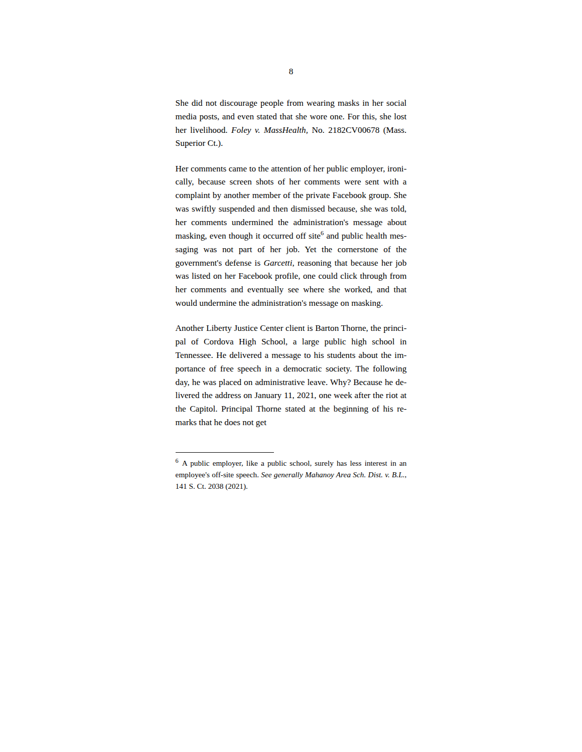8
She did not discourage people from wearing masks in her social media posts, and even stated that she wore one. For this, she lost her livelihood. Foley v. MassHealth, No. 2182CV00678 (Mass. Superior Ct.).
Her comments came to the attention of her public employer, ironically, because screen shots of her comments were sent with a complaint by another member of the private Facebook group. She was swiftly suspended and then dismissed because, she was told, her comments undermined the administration's message about masking, even though it occurred off site6 and public health messaging was not part of her job. Yet the cornerstone of the government's defense is Garcetti, reasoning that because her job was listed on her Facebook profile, one could click through from her comments and eventually see where she worked, and that would undermine the administration's message on masking.
Another Liberty Justice Center client is Barton Thorne, the principal of Cordova High School, a large public high school in Tennessee. He delivered a message to his students about the importance of free speech in a democratic society. The following day, he was placed on administrative leave. Why? Because he delivered the address on January 11, 2021, one week after the riot at the Capitol. Principal Thorne stated at the beginning of his remarks that he does not get
6 A public employer, like a public school, surely has less interest in an employee's off-site speech. See generally Mahanoy Area Sch. Dist. v. B.L., 141 S. Ct. 2038 (2021).